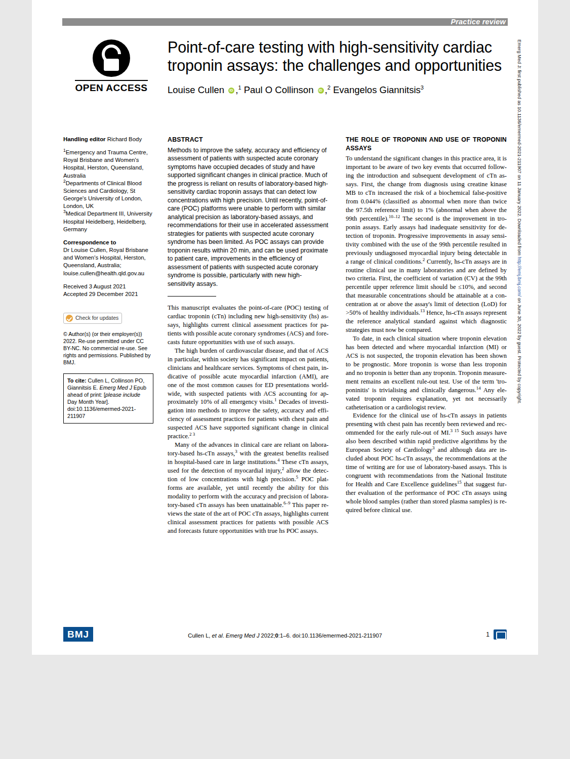Emerg Med J: first published as 10.1136/emermed-2021-211907 on 11 January 2022. Downloaded from http://emj.bmj.com/ on June 30, 2022 by guest. Protected by copyright.
Practice review
OPEN ACCESS
Point-of-care testing with high-sensitivity cardiac troponin assays: the challenges and opportunities
Louise Cullen ,1 Paul O Collinson ,2 Evangelos Giannitsis3
Handling editor Richard Body
1Emergency and Trauma Centre, Royal Brisbane and Women's Hospital, Herston, Queensland, Australia
2Departments of Clinical Blood Sciences and Cardiology, St George's University of London, London, UK
3Medical Department III, University Hospital Heidelberg, Heidelberg, Germany
Correspondence to
Dr Louise Cullen, Royal Brisbane and Women's Hospital, Herston, Queensland, Australia;
louise.cullen@health.qld.gov.au
Received 3 August 2021
Accepted 29 December 2021
Check for updates
© Author(s) (or their employer(s)) 2022. Re-use permitted under CC BY-NC. No commercial re-use. See rights and permissions. Published by BMJ.
To cite: Cullen L, Collinson PO, Giannitsis E. Emerg Med J Epub ahead of print: [please include Day Month Year]. doi:10.1136/emermed-2021-211907
Abstract
Methods to improve the safety, accuracy and efficiency of assessment of patients with suspected acute coronary symptoms have occupied decades of study and have supported significant changes in clinical practice. Much of the progress is reliant on results of laboratory-based high-sensitivity cardiac troponin assays that can detect low concentrations with high precision. Until recently, point-of-care (POC) platforms were unable to perform with similar analytical precision as laboratory-based assays, and recommendations for their use in accelerated assessment strategies for patients with suspected acute coronary syndrome has been limited. As POC assays can provide troponin results within 20 min, and can be used proximate to patient care, improvements in the efficiency of assessment of patients with suspected acute coronary syndrome is possible, particularly with new high-sensitivity assays.
This manuscript evaluates the point-of-care (POC) testing of cardiac troponin (cTn) including new high-sensitivity (hs) assays, highlights current clinical assessment practices for patients with possible acute coronary syndromes (ACS) and forecasts future opportunities with use of such assays.
The high burden of cardiovascular disease, and that of ACS in particular, within society has significant impact on patients, clinicians and healthcare services. Symptoms of chest pain, indicative of possible acute myocardial infarction (AMI), are one of the most common causes for ED presentations worldwide, with suspected patients with ACS accounting for approximately 10% of all emergency visits.1 Decades of investigation into methods to improve the safety, accuracy and efficiency of assessment practices for patients with chest pain and suspected ACS have supported significant change in clinical practice.2 3
Many of the advances in clinical care are reliant on laboratory-based hs-cTn assays,3 with the greatest benefits realised in hospital-based care in large institutions.4 These cTn assays, used for the detection of myocardial injury,2 allow the detection of low concentrations with high precision.5 POC platforms are available, yet until recently the ability for this modality to perform with the accuracy and precision of laboratory-based cTn assays has been unattainable.6–9 This paper reviews the state of the art of POC cTn assays, highlights current clinical assessment practices for patients with possible ACS and forecasts future opportunities with true hs POC assays.
The role of troponin and use of troponin assays
To understand the significant changes in this practice area, it is important to be aware of two key events that occurred following the introduction and subsequent development of cTn assays. First, the change from diagnosis using creatine kinase MB to cTn increased the risk of a biochemical false-positive from 0.044% (classified as abnormal when more than twice the 97.5th reference limit) to 1% (abnormal when above the 99th percentile).10–12 The second is the improvement in troponin assays. Early assays had inadequate sensitivity for detection of troponin. Progressive improvements in assay sensitivity combined with the use of the 99th percentile resulted in previously undiagnosed myocardial injury being detectable in a range of clinical conditions.2 Currently, hs-cTn assays are in routine clinical use in many laboratories and are defined by two criteria. First, the coefficient of variation (CV) at the 99th percentile upper reference limit should be ≤10%, and second that measurable concentrations should be attainable at a concentration at or above the assay's limit of detection (LoD) for >50% of healthy individuals.13 Hence, hs-cTn assays represent the reference analytical standard against which diagnostic strategies must now be compared.
To date, in each clinical situation where troponin elevation has been detected and where myocardial infarction (MI) or ACS is not suspected, the troponin elevation has been shown to be prognostic. More troponin is worse than less troponin and no troponin is better than any troponin. Troponin measurement remains an excellent rule-out test. Use of the term 'troponinitis' is trivialising and clinically dangerous.14 Any elevated troponin requires explanation, yet not necessarily catheterisation or a cardiologist review.
Evidence for the clinical use of hs-cTn assays in patients presenting with chest pain has recently been reviewed and recommended for the early rule-out of MI.3 15 Such assays have also been described within rapid predictive algorithms by the European Society of Cardiology3 and although data are included about POC hs-cTn assays, the recommendations at the time of writing are for use of laboratory-based assays. This is congruent with recommendations from the National Institute for Health and Care Excellence guidelines15 that suggest further evaluation of the performance of POC cTn assays using whole blood samples (rather than stored plasma samples) is required before clinical use.
BMJ
Cullen L, et al. Emerg Med J 2022;0:1–6. doi:10.1136/emermed-2021-211907
1